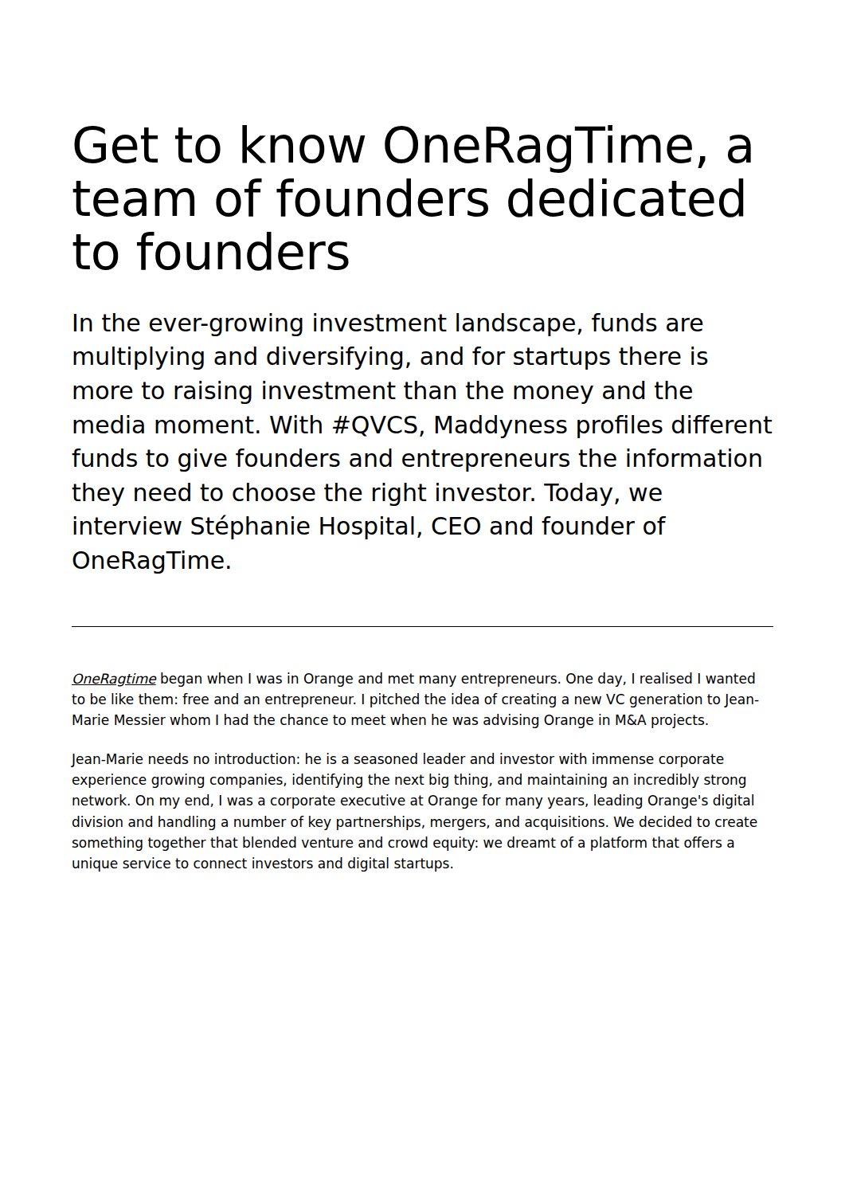Get to know OneRagTime, a team of founders dedicated to founders
In the ever-growing investment landscape, funds are multiplying and diversifying, and for startups there is more to raising investment than the money and the media moment. With #QVCS, Maddyness profiles different funds to give founders and entrepreneurs the information they need to choose the right investor. Today, we interview Stéphanie Hospital, CEO and founder of OneRagTime.
OneRagtime began when I was in Orange and met many entrepreneurs. One day, I realised I wanted to be like them: free and an entrepreneur. I pitched the idea of creating a new VC generation to Jean-Marie Messier whom I had the chance to meet when he was advising Orange in M&A projects.
Jean-Marie needs no introduction: he is a seasoned leader and investor with immense corporate experience growing companies, identifying the next big thing, and maintaining an incredibly strong network. On my end, I was a corporate executive at Orange for many years, leading Orange's digital division and handling a number of key partnerships, mergers, and acquisitions. We decided to create something together that blended venture and crowd equity: we dreamt of a platform that offers a unique service to connect investors and digital startups.